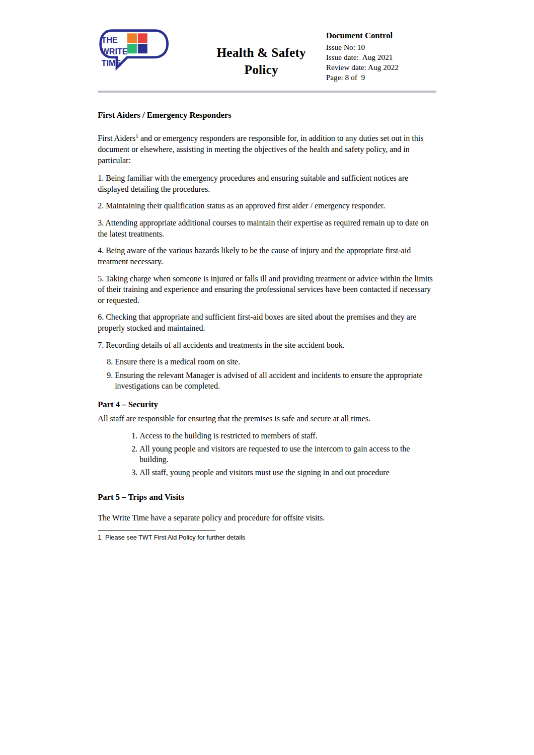THE WRITE TIME
Health & Safety Policy
Document Control
Issue No: 10
Issue date: Aug 2021
Review date: Aug 2022
Page: 8 of 9
First Aiders / Emergency Responders
First Aiders1 and or emergency responders are responsible for, in addition to any duties set out in this document or elsewhere, assisting in meeting the objectives of the health and safety policy, and in particular:
1. Being familiar with the emergency procedures and ensuring suitable and sufficient notices are displayed detailing the procedures.
2. Maintaining their qualification status as an approved first aider / emergency responder.
3. Attending appropriate additional courses to maintain their expertise as required remain up to date on the latest treatments.
4. Being aware of the various hazards likely to be the cause of injury and the appropriate first-aid treatment necessary.
5. Taking charge when someone is injured or falls ill and providing treatment or advice within the limits of their training and experience and ensuring the professional services have been contacted if necessary or requested.
6. Checking that appropriate and sufficient first-aid boxes are sited about the premises and they are properly stocked and maintained.
7. Recording details of all accidents and treatments in the site accident book.
Ensure there is a medical room on site.
Ensuring the relevant Manager is advised of all accident and incidents to ensure the appropriate investigations can be completed.
Part 4 – Security
All staff are responsible for ensuring that the premises is safe and secure at all times.
Access to the building is restricted to members of staff.
All young people and visitors are requested to use the intercom to gain access to the building.
All staff, young people and visitors must use the signing in and out procedure
Part 5 – Trips and Visits
The Write Time have a separate policy and procedure for offsite visits.
1 Please see TWT First Aid Policy for further details